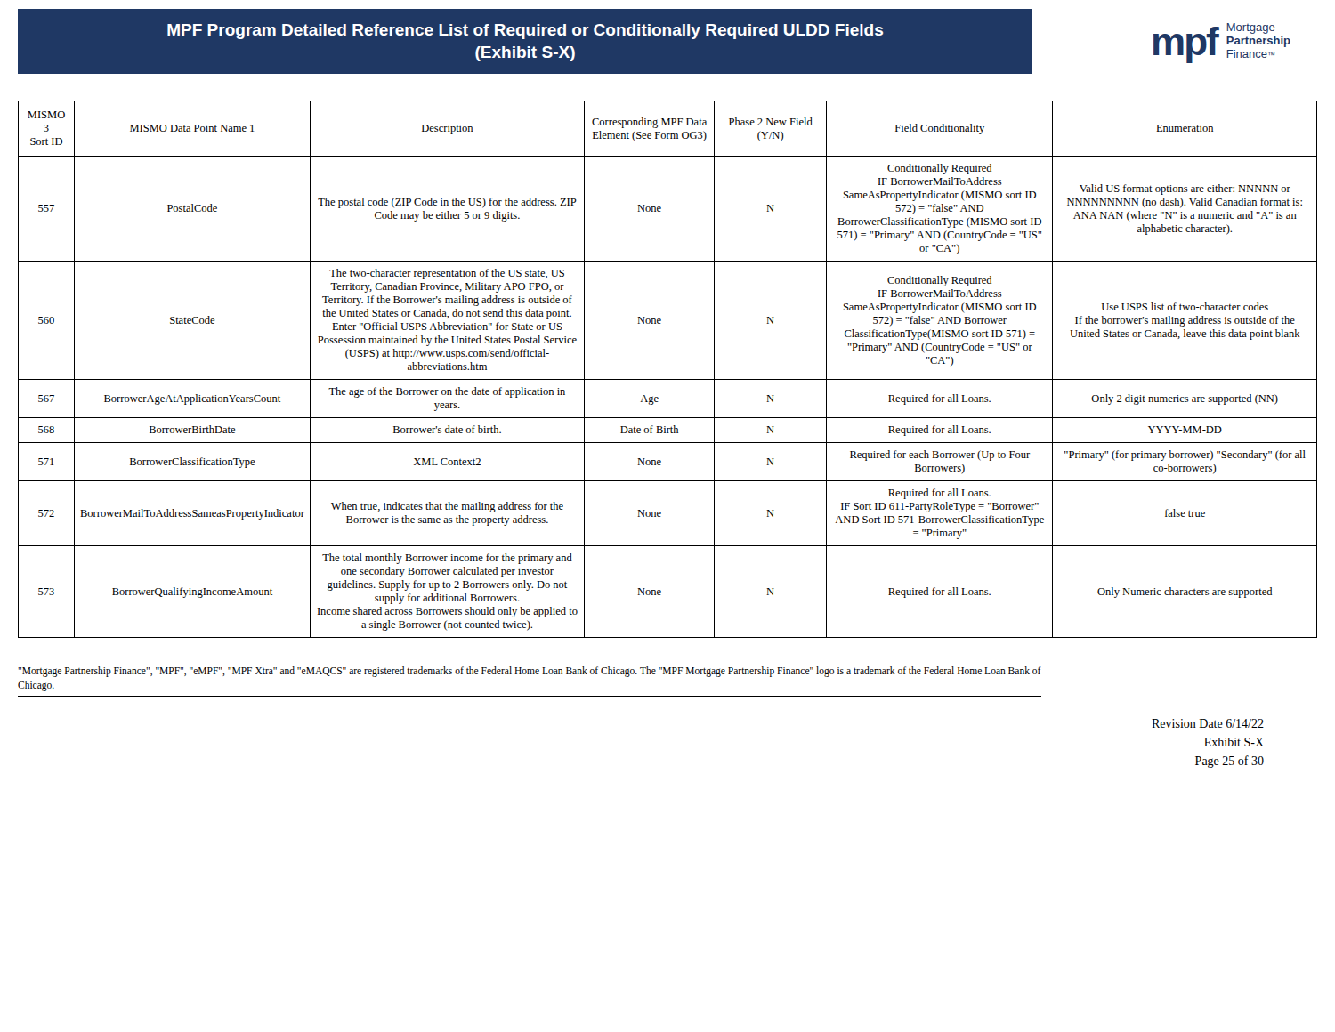MPF Program Detailed Reference List of Required or Conditionally Required ULDD Fields
(Exhibit S-X)
mpf
Mortgage
Partnership
Finance™
| MISMO 3 Sort ID | MISMO Data Point Name 1 | Description | Corresponding MPF Data Element (See Form OG3) | Phase 2 New Field (Y/N) | Field Conditionality | Enumeration |
| --- | --- | --- | --- | --- | --- | --- |
| 557 | PostalCode | The postal code (ZIP Code in the US) for the address. ZIP Code may be either 5 or 9 digits. | None | N | Conditionally Required IF BorrowerMailToAddress SameAsPropertyIndicator (MISMO sort ID 572) = "false" AND BorrowerClassificationType (MISMO sort ID 571) = "Primary" AND (CountryCode = "US" or "CA") | Valid US format options are either: NNNNN or NNNNNNNNN (no dash). Valid Canadian format is: ANA NAN (where "N" is a numeric and "A" is an alphabetic character). |
| 560 | StateCode | The two-character representation of the US state, US Territory, Canadian Province, Military APO FPO, or Territory. If the Borrower's mailing address is outside of the United States or Canada, do not send this data point. Enter "Official USPS Abbreviation" for State or US Possession maintained by the United States Postal Service (USPS) at http://www.usps.com/send/official-abbreviations.htm | None | N | Conditionally Required IF BorrowerMailToAddress SameAsPropertyIndicator (MISMO sort ID 572) = "false" AND Borrower ClassificationType(MISMO sort ID 571) = "Primary" AND (CountryCode = "US" or "CA") | Use USPS list of two-character codes If the borrower's mailing address is outside of the United States or Canada, leave this data point blank |
| 567 | BorrowerAgeAtApplicationYearsCount | The age of the Borrower on the date of application in years. | Age | N | Required for all Loans. | Only 2 digit numerics are supported (NN) |
| 568 | BorrowerBirthDate | Borrower's date of birth. | Date of Birth | N | Required for all Loans. | YYYY-MM-DD |
| 571 | BorrowerClassificationType | XML Context2 | None | N | Required for each Borrower (Up to Four Borrowers) | "Primary" (for primary borrower) "Secondary" (for all co-borrowers) |
| 572 | BorrowerMailToAddressSameasPropertyIndicator | When true, indicates that the mailing address for the Borrower is the same as the property address. | None | N | Required for all Loans. IF Sort ID 611-PartyRoleType = "Borrower" AND Sort ID 571-BorrowerClassificationType = "Primary" | false true |
| 573 | BorrowerQualifyingIncomeAmount | The total monthly Borrower income for the primary and one secondary Borrower calculated per investor guidelines. Supply for up to 2 Borrowers only. Do not supply for additional Borrowers. Income shared across Borrowers should only be applied to a single Borrower (not counted twice). | None | N | Required for all Loans. | Only Numeric characters are supported |
"Mortgage Partnership Finance", "MPF", "eMPF", "MPF Xtra" and "eMAQCS" are registered trademarks of the Federal Home Loan Bank of Chicago. The "MPF Mortgage Partnership Finance" logo is a trademark of the Federal Home Loan Bank of Chicago.
Revision Date 6/14/22
Exhibit S-X
Page 25 of 30